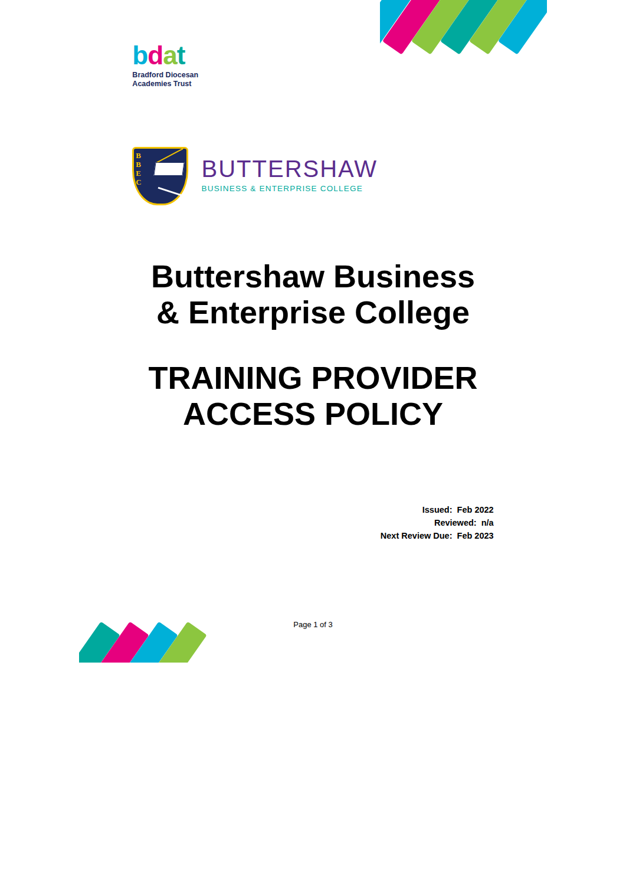bdat
Bradford Diocesan
Academies Trust
B
B
E
C
BUTTERSHAW
Business & Enterprise College
Buttershaw Business
& Enterprise College
TRAINING PROVIDER
ACCESS POLICY
Issued: Feb 2022
Reviewed: n/a
Next Review Due: Feb 2023
Page 1 of 3